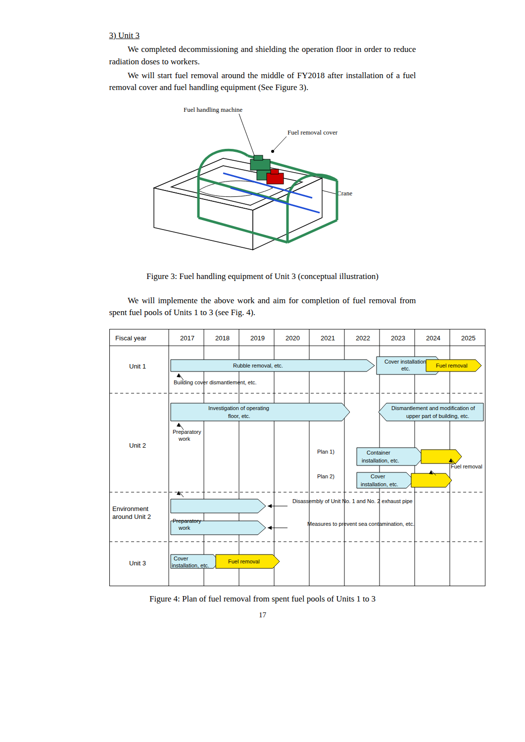3) Unit 3
We completed decommissioning and shielding the operation floor in order to reduce radiation doses to workers.
We will start fuel removal around the middle of FY2018 after installation of a fuel removal cover and fuel handling equipment (See Figure 3).
Fuel handling machine Fuel removal cover Crane
Figure 3: Fuel handling equipment of Unit 3 (conceptual illustration)
We will implemente the above work and aim for completion of fuel removal from spent fuel pools of Units 1 to 3 (see Fig. 4).
Fiscal year 2017 2018 2019 2020 2021 2022 2023 2024 2025 Unit 1 Rubble removal, etc. Cover installation, etc. Fuel removal Building cover dismantlement, etc. Unit 2 Investigation of operating floor, etc. Dismantlement and modification of upper part of building, etc. Preparatory work Plan 1) Container installation, etc. Plan 2) Cover installation, etc. Fuel removal Environment around Unit 2 Disassembly of Unit No. 1 and No. 2 exhaust pipe Measures to prevent sea contamination, etc. Preparatory work Unit 3 Cover installation, etc. Fuel removal
Figure 4: Plan of fuel removal from spent fuel pools of Units 1 to 3
17